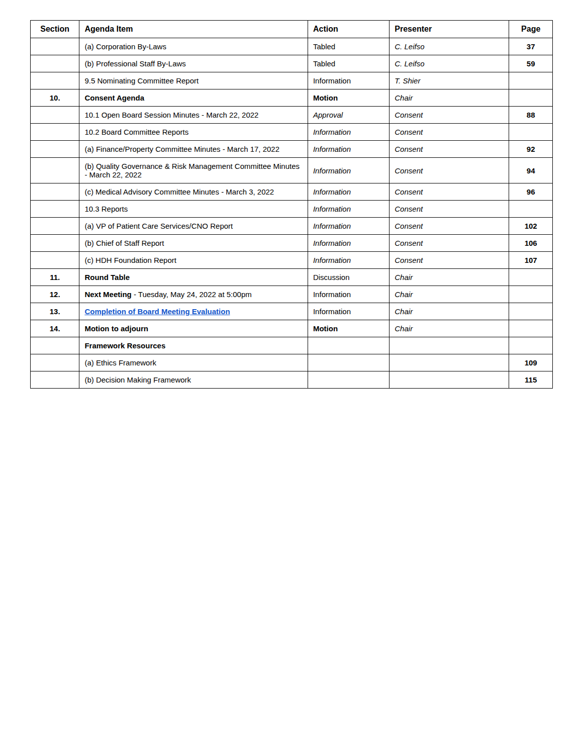| Section | Agenda Item | Action | Presenter | Page |
| --- | --- | --- | --- | --- |
| | (a) Corporation By-Laws | Tabled | C. Leifso | 37 |
| | (b) Professional Staff By-Laws | Tabled | C. Leifso | 59 |
| | 9.5 Nominating Committee Report | Information | T. Shier | |
| 10. | Consent Agenda | Motion | Chair | |
| | 10.1 Open Board Session Minutes - March 22, 2022 | Approval | Consent | 88 |
| | 10.2 Board Committee Reports | Information | Consent | |
| | (a) Finance/Property Committee Minutes - March 17, 2022 | Information | Consent | 92 |
| | (b) Quality Governance & Risk Management Committee Minutes - March 22, 2022 | Information | Consent | 94 |
| | (c) Medical Advisory Committee Minutes - March 3, 2022 | Information | Consent | 96 |
| | 10.3 Reports | Information | Consent | |
| | (a) VP of Patient Care Services/CNO Report | Information | Consent | 102 |
| | (b) Chief of Staff Report | Information | Consent | 106 |
| | (c) HDH Foundation Report | Information | Consent | 107 |
| 11. | Round Table | Discussion | Chair | |
| 12. | Next Meeting - Tuesday, May 24, 2022 at 5:00pm | Information | Chair | |
| 13. | Completion of Board Meeting Evaluation | Information | Chair | |
| 14. | Motion to adjourn | Motion | Chair | |
| | Framework Resources | | | |
| | (a) Ethics Framework | | | 109 |
| | (b) Decision Making Framework | | | 115 |